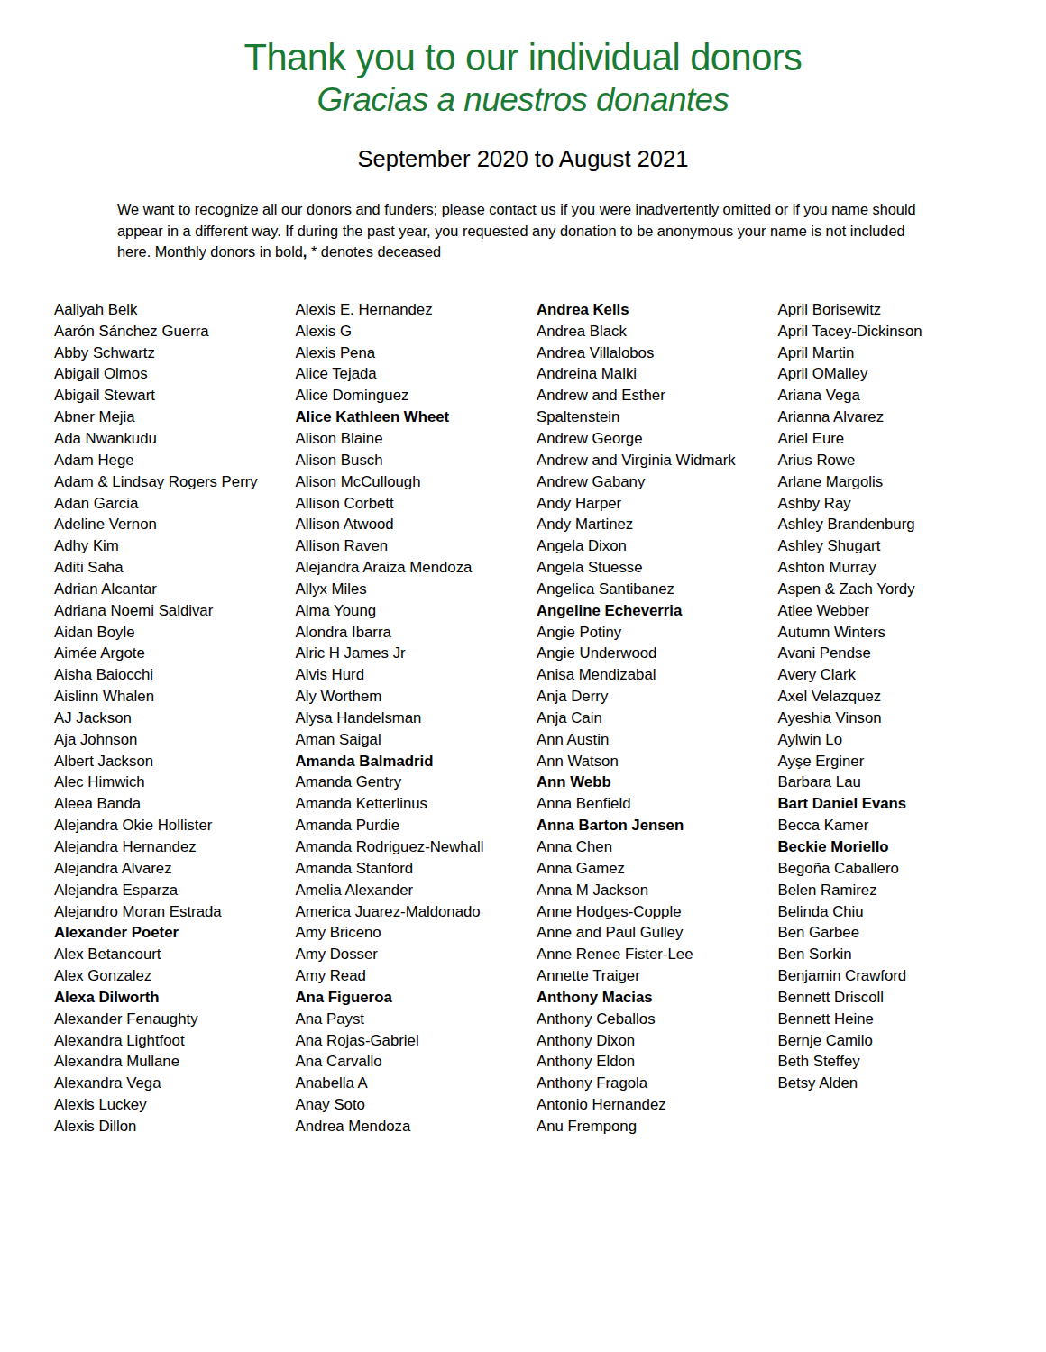Thank you to our individual donors
Gracias a nuestros donantes
September 2020 to August 2021
We want to recognize all our donors and funders; please contact us if you were inadvertently omitted or if you name should appear in a different way. If during the past year, you requested any donation to be anonymous your name is not included here. Monthly donors in bold, * denotes deceased
Aaliyah Belk
Aarón Sánchez Guerra
Abby Schwartz
Abigail Olmos
Abigail Stewart
Abner Mejia
Ada Nwankudu
Adam Hege
Adam & Lindsay Rogers Perry
Adan Garcia
Adeline Vernon
Adhy Kim
Aditi Saha
Adrian Alcantar
Adriana Noemi Saldivar
Aidan Boyle
Aimée Argote
Aisha Baiocchi
Aislinn Whalen
AJ Jackson
Aja Johnson
Albert Jackson
Alec Himwich
Aleea Banda
Alejandra Okie Hollister
Alejandra Hernandez
Alejandra Alvarez
Alejandra Esparza
Alejandro Moran Estrada
Alexander Poeter
Alex Betancourt
Alex Gonzalez
Alexa Dilworth
Alexander Fenaughty
Alexandra Lightfoot
Alexandra Mullane
Alexandra Vega
Alexis Luckey
Alexis Dillon
Alexis E. Hernandez
Alexis G
Alexis Pena
Alice Tejada
Alice Dominguez
Alice Kathleen Wheet
Alison Blaine
Alison Busch
Alison McCullough
Allison Corbett
Allison Atwood
Allison Raven
Alejandra Araiza Mendoza
Allyx Miles
Alma Young
Alondra Ibarra
Alric H James Jr
Alvis Hurd
Aly Worthem
Alysa Handelsman
Aman Saigal
Amanda Balmadrid
Amanda Gentry
Amanda Ketterlinus
Amanda Purdie
Amanda Rodriguez-Newhall
Amanda Stanford
Amelia Alexander
America Juarez-Maldonado
Amy Briceno
Amy Dosser
Amy Read
Ana Figueroa
Ana Payst
Ana Rojas-Gabriel
Ana Carvallo
Anabella A
Anay Soto
Andrea Mendoza
Andrea Kells
Andrea Black
Andrea Villalobos
Andreina Malki
Andrew and Esther Spaltenstein
Andrew George
Andrew and Virginia Widmark
Andrew Gabany
Andy Harper
Andy Martinez
Angela Dixon
Angela Stuesse
Angelica Santibanez
Angeline Echeverria
Angie Potiny
Angie Underwood
Anisa Mendizabal
Anja Derry
Anja Cain
Ann Austin
Ann Watson
Ann Webb
Anna Benfield
Anna Barton Jensen
Anna Chen
Anna Gamez
Anna M Jackson
Anne Hodges-Copple
Anne and Paul Gulley
Anne Renee Fister-Lee
Annette Traiger
Anthony Macias
Anthony Ceballos
Anthony Dixon
Anthony Eldon
Anthony Fragola
Antonio Hernandez
Anu Frempong
April Borisewitz
April Tacey-Dickinson
April Martin
April OMalley
Ariana Vega
Arianna Alvarez
Ariel Eure
Arius Rowe
Arlane Margolis
Ashby Ray
Ashley Brandenburg
Ashley Shugart
Ashton Murray
Aspen & Zach Yordy
Atlee Webber
Autumn Winters
Avani Pendse
Avery Clark
Axel Velazquez
Ayeshia Vinson
Aylwin Lo
Ayşe Erginer
Barbara Lau
Bart Daniel Evans
Becca Kamer
Beckie Moriello
Begoña Caballero
Belen Ramirez
Belinda Chiu
Ben Garbee
Ben Sorkin
Benjamin Crawford
Bennett Driscoll
Bennett Heine
Bernje Camilo
Beth Steffey
Betsy Alden